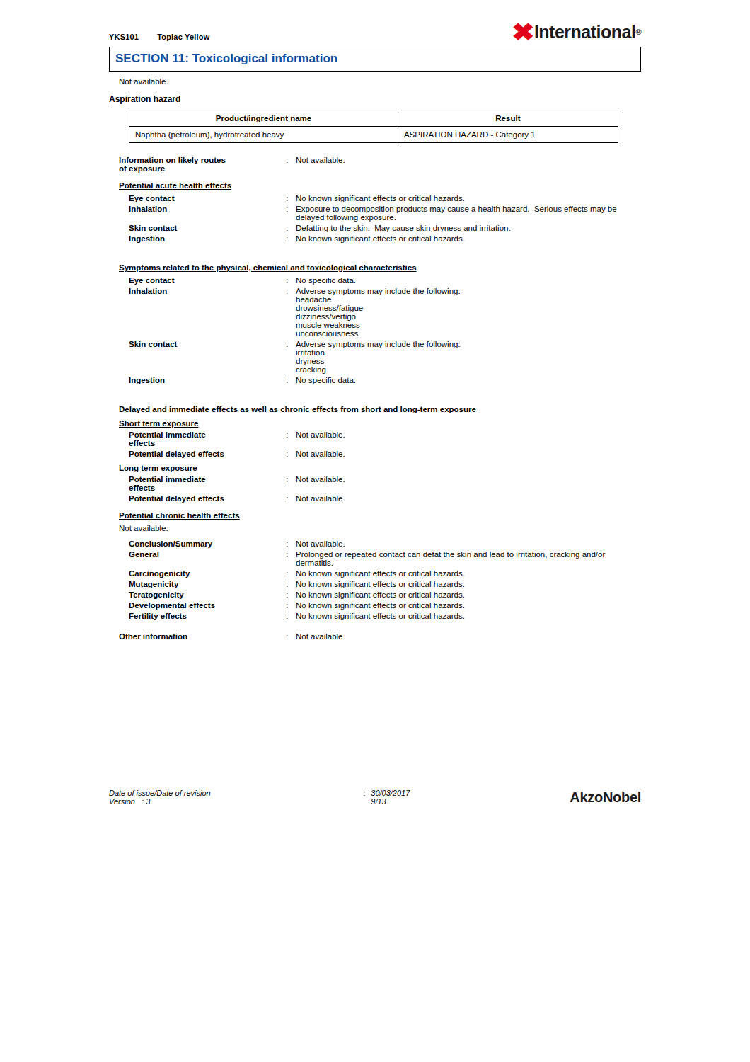YKS101 Toplac Yellow
✖International®
SECTION 11: Toxicological information
Not available.
Aspiration hazard
| Product/ingredient name | Result |
| --- | --- |
| Naphtha (petroleum), hydrotreated heavy | ASPIRATION HAZARD - Category 1 |
Information on likely routes
of exposure
:
Not available.
Potential acute health effects
Eye contact
:
No known significant effects or critical hazards.
Inhalation
:
Exposure to decomposition products may cause a health hazard. Serious effects may be delayed following exposure.
Skin contact
:
Defatting to the skin. May cause skin dryness and irritation.
Ingestion
:
No known significant effects or critical hazards.
Symptoms related to the physical, chemical and toxicological characteristics
Eye contact
:
No specific data.
Inhalation
:
Adverse symptoms may include the following: headache drowsiness/fatigue dizziness/vertigo muscle weakness unconsciousness
Skin contact
:
Adverse symptoms may include the following: irritation dryness cracking
Ingestion
:
No specific data.
Delayed and immediate effects as well as chronic effects from short and long-term exposure
Short term exposure
Potential immediate
effects
:
Not available.
Potential delayed effects
:
Not available.
Long term exposure
Potential immediate
effects
:
Not available.
Potential delayed effects
:
Not available.
Potential chronic health effects
Not available.
Conclusion/Summary
:
Not available.
General
:
Prolonged or repeated contact can defat the skin and lead to irritation, cracking and/or dermatitis.
Carcinogenicity
:
No known significant effects or critical hazards.
Mutagenicity
:
No known significant effects or critical hazards.
Teratogenicity
:
No known significant effects or critical hazards.
Developmental effects
:
No known significant effects or critical hazards.
Fertility effects
:
No known significant effects or critical hazards.
Other information
:
Not available.
| Date of issue/Date of revision | : | 30/03/2017 | AkzoNobel |
| Version : 3 | | 9/13 |